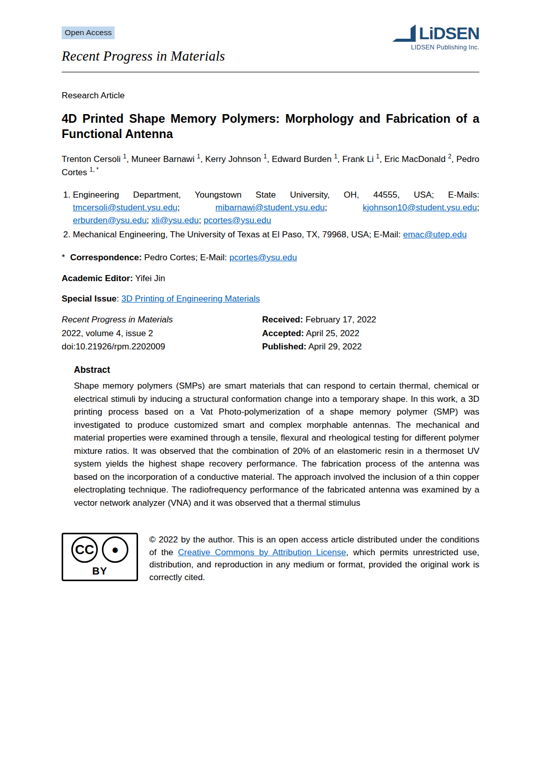Open Access
Recent Progress in Materials
LiDSEN
LIDSEN Publishing Inc.
Research Article
4D Printed Shape Memory Polymers: Morphology and Fabrication of a Functional Antenna
Trenton Cersoli 1, Muneer Barnawi 1, Kerry Johnson 1, Edward Burden 1, Frank Li 1, Eric MacDonald 2, Pedro Cortes 1, *
Engineering Department, Youngstown State University, OH, 44555, USA; E-Mails: tmcersoli@student.ysu.edu; mibarnawi@student.ysu.edu; kjohnson10@student.ysu.edu; erburden@ysu.edu; xli@ysu.edu; pcortes@ysu.edu
Mechanical Engineering, The University of Texas at El Paso, TX, 79968, USA; E-Mail: emac@utep.edu
*Correspondence: Pedro Cortes; E-Mail: pcortes@ysu.edu
Academic Editor: Yifei Jin
Special Issue: 3D Printing of Engineering Materials
| Recent Progress in Materials | Received: February 17, 2022 |
| 2022, volume 4, issue 2 | Accepted: April 25, 2022 |
| doi:10.21926/rpm.2202009 | Published: April 29, 2022 |
Abstract
Shape memory polymers (SMPs) are smart materials that can respond to certain thermal, chemical or electrical stimuli by inducing a structural conformation change into a temporary shape. In this work, a 3D printing process based on a Vat Photo-polymerization of a shape memory polymer (SMP) was investigated to produce customized smart and complex morphable antennas. The mechanical and material properties were examined through a tensile, flexural and rheological testing for different polymer mixture ratios. It was observed that the combination of 20% of an elastomeric resin in a thermoset UV system yields the highest shape recovery performance. The fabrication process of the antenna was based on the incorporation of a conductive material. The approach involved the inclusion of a thin copper electroplating technique. The radiofrequency performance of the fabricated antenna was examined by a vector network analyzer (VNA) and it was observed that a thermal stimulus
CC ●
BY
© 2022 by the author. This is an open access article distributed under the conditions of the Creative Commons by Attribution License, which permits unrestricted use, distribution, and reproduction in any medium or format, provided the original work is correctly cited.